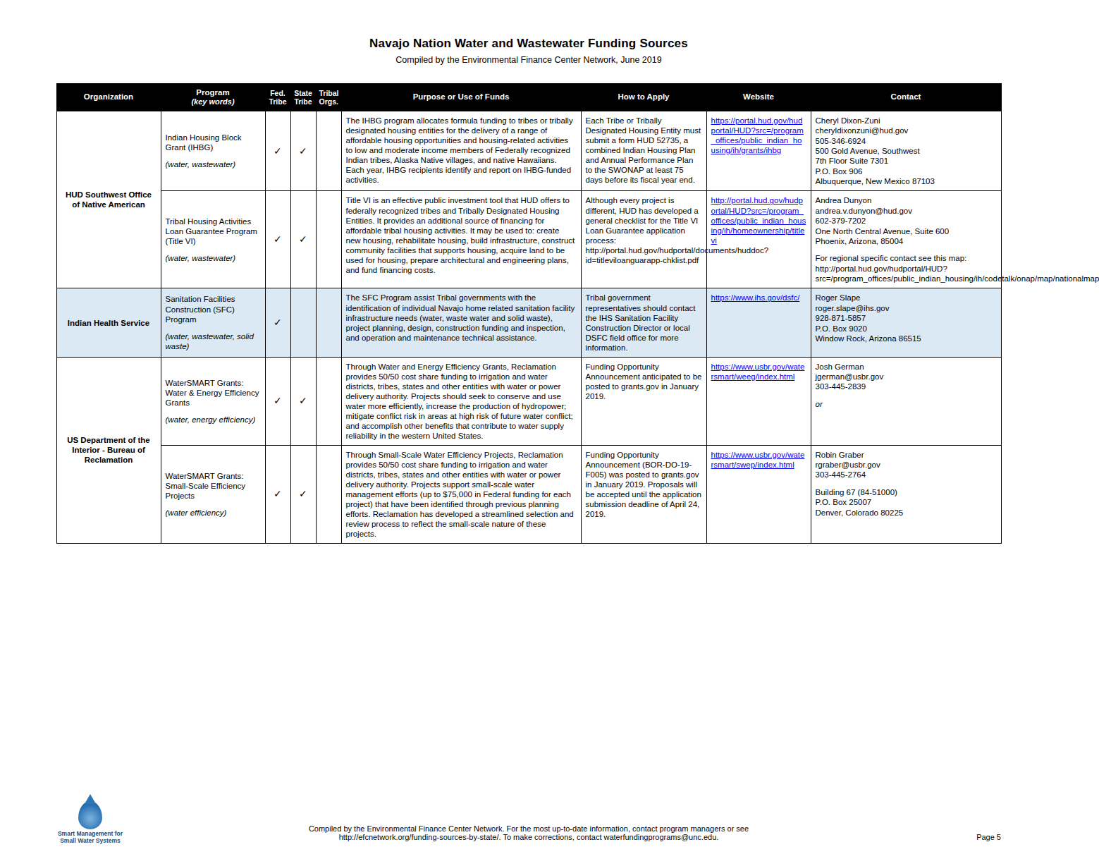Navajo Nation Water and Wastewater Funding Sources
Compiled by the Environmental Finance Center Network, June 2019
| Organization | Program (key words) | Fed. Tribe | State Tribe | Tribal Orgs. | Purpose or Use of Funds | How to Apply | Website | Contact |
| --- | --- | --- | --- | --- | --- | --- | --- | --- |
| HUD Southwest Office of Native American | Indian Housing Block Grant (IHBG) (water, wastewater) | ✓ | ✓ | | The IHBG program allocates formula funding to tribes or tribally designated housing entities for the delivery of a range of affordable housing opportunities and housing-related activities to low and moderate income members of Federally recognized Indian tribes, Alaska Native villages, and native Hawaiians. Each year, IHBG recipients identify and report on IHBG-funded activities. | Each Tribe or Tribally Designated Housing Entity must submit a form HUD 52735, a combined Indian Housing Plan and Annual Performance Plan to the SWONAP at least 75 days before its fiscal year end. | https://portal.hud.gov/hudportal/HUD?src=/program_offices/public_indian_housing/ih/grants/ihbg | Cheryl Dixon-Zuni cheryldixonzuni@hud.gov 505-346-6924 500 Gold Avenue, Southwest 7th Floor Suite 7301 P.O. Box 906 Albuquerque, New Mexico 87103 |
| Tribal Housing Activities Loan Guarantee Program (Title VI) (water, wastewater) | ✓ | ✓ | | Title VI is an effective public investment tool that HUD offers to federally recognized tribes and Tribally Designated Housing Entities. It provides an additional source of financing for affordable tribal housing activities. It may be used to: create new housing, rehabilitate housing, build infrastructure, construct community facilities that supports housing, acquire land to be used for housing, prepare architectural and engineering plans, and fund financing costs. | Although every project is different, HUD has developed a general checklist for the Title VI Loan Guarantee application process: http://portal.hud.gov/hudportal/documents/huddoc?id=titleviloanguarapp-chklist.pdf | http://portal.hud.gov/hudportal/HUD?src=/program_offices/public_indian_housing/ih/homeownership/titlevi | Andrea Dunyon andrea.v.dunyon@hud.gov 602-379-7202 One North Central Avenue, Suite 600 Phoenix, Arizona, 85004 For regional specific contact see this map: http://portal.hud.gov/hudportal/HUD?src=/program_offices/public_indian_housing/ih/codetalk/onap/map/nationalmap |
| Indian Health Service | Sanitation Facilities Construction (SFC) Program (water, wastewater, solid waste) | ✓ | | | The SFC Program assist Tribal governments with the identification of individual Navajo home related sanitation facility infrastructure needs (water, waste water and solid waste), project planning, design, construction funding and inspection, and operation and maintenance technical assistance. | Tribal government representatives should contact the IHS Sanitation Facility Construction Director or local DSFC field office for more information. | https://www.ihs.gov/dsfc/ | Roger Slape roger.slape@ihs.gov 928-871-5857 P.O. Box 9020 Window Rock, Arizona 86515 |
| US Department of the Interior - Bureau of Reclamation | WaterSMART Grants: Water & Energy Efficiency Grants (water, energy efficiency) | ✓ | ✓ | | Through Water and Energy Efficiency Grants, Reclamation provides 50/50 cost share funding to irrigation and water districts, tribes, states and other entities with water or power delivery authority. Projects should seek to conserve and use water more efficiently, increase the production of hydropower; mitigate conflict risk in areas at high risk of future water conflict; and accomplish other benefits that contribute to water supply reliability in the western United States. | Funding Opportunity Announcement anticipated to be posted to grants.gov in January 2019. | https://www.usbr.gov/watersmart/weeg/index.html | Josh German jgerman@usbr.gov 303-445-2839 or |
| WaterSMART Grants: Small-Scale Efficiency Projects (water efficiency) | ✓ | ✓ | | Through Small-Scale Water Efficiency Projects, Reclamation provides 50/50 cost share funding to irrigation and water districts, tribes, states and other entities with water or power delivery authority. Projects support small-scale water management efforts (up to $75,000 in Federal funding for each project) that have been identified through previous planning efforts. Reclamation has developed a streamlined selection and review process to reflect the small-scale nature of these projects. | Funding Opportunity Announcement (BOR-DO-19-F005) was posted to grants.gov in January 2019. Proposals will be accepted until the application submission deadline of April 24, 2019. | https://www.usbr.gov/watersmart/swep/index.html | Robin Graber rgraber@usbr.gov 303-445-2764 Building 67 (84-51000) P.O. Box 25007 Denver, Colorado 80225 |
Smart Management for
Small Water Systems
Compiled by the Environmental Finance Center Network. For the most up-to-date information, contact program managers or see http://efcnetwork.org/funding-sources-by-state/. To make corrections, contact waterfundingprograms@unc.edu. Page 5